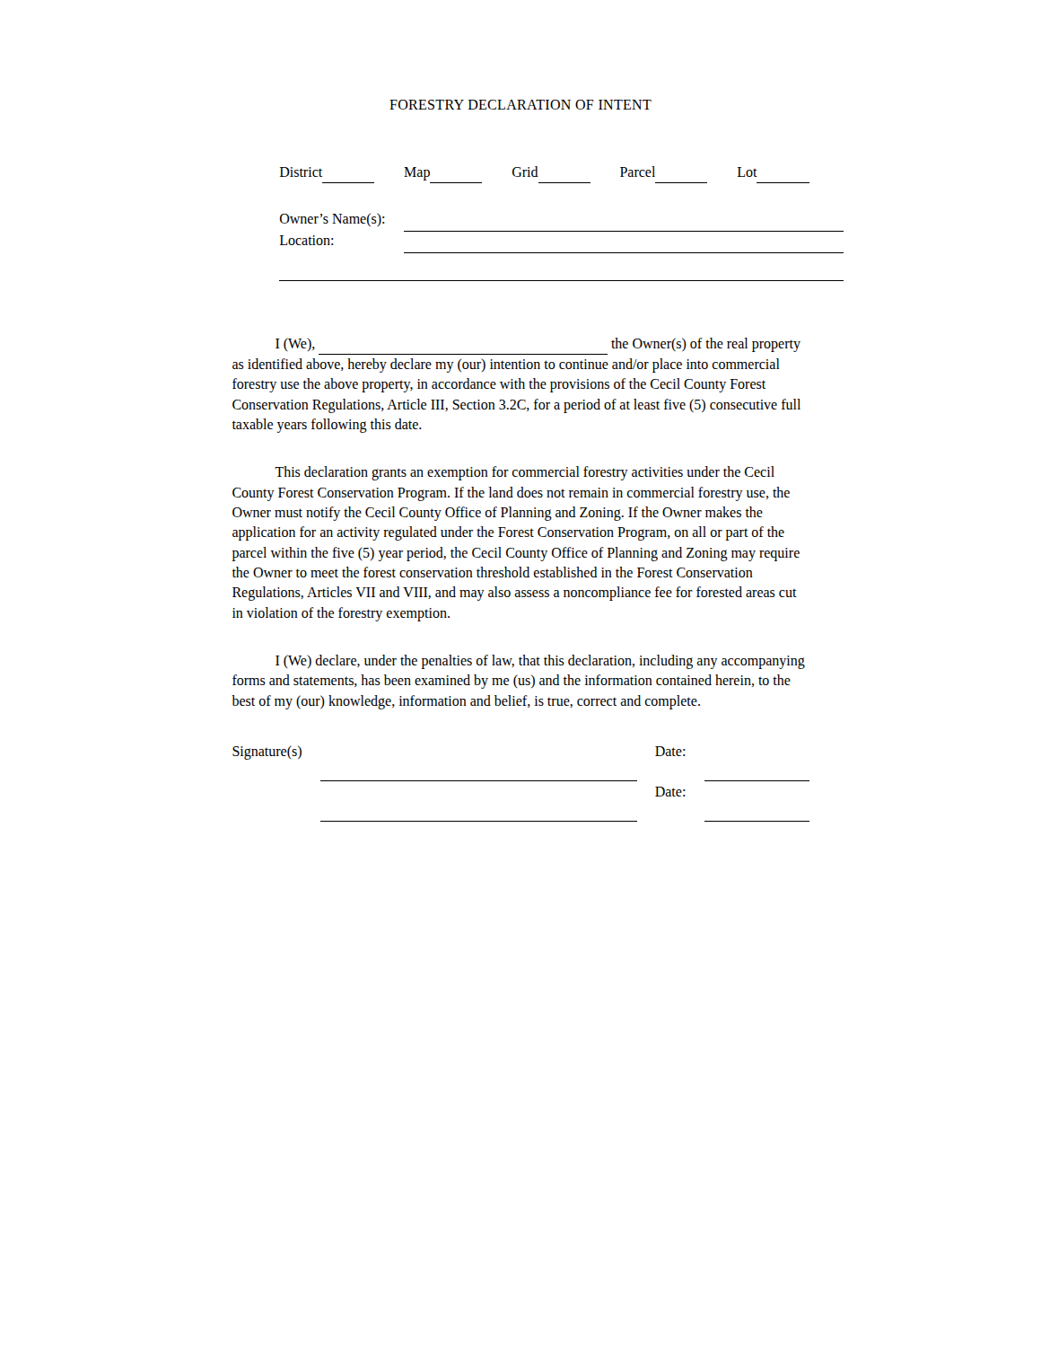FORESTRY DECLARATION OF INTENT
| District | | | Map | | | Grid | | | Parcel | | | Lot | |
| Owner’s Name(s): | |
| Location: | |
I (We), the Owner(s) of the real property as identified above, hereby declare my (our) intention to continue and/or place into commercial forestry use the above property, in accordance with the provisions of the Cecil County Forest Conservation Regulations, Article III, Section 3.2C, for a period of at least five (5) consecutive full taxable years following this date.
This declaration grants an exemption for commercial forestry activities under the Cecil County Forest Conservation Program. If the land does not remain in commercial forestry use, the Owner must notify the Cecil County Office of Planning and Zoning. If the Owner makes the application for an activity regulated under the Forest Conservation Program, on all or part of the parcel within the five (5) year period, the Cecil County Office of Planning and Zoning may require the Owner to meet the forest conservation threshold established in the Forest Conservation Regulations, Articles VII and VIII, and may also assess a noncompliance fee for forested areas cut in violation of the forestry exemption.
I (We) declare, under the penalties of law, that this declaration, including any accompanying forms and statements, has been examined by me (us) and the information contained herein, to the best of my (our) knowledge, information and belief, is true, correct and complete.
| Signature(s) | | | Date: | |
| | | | Date: | |